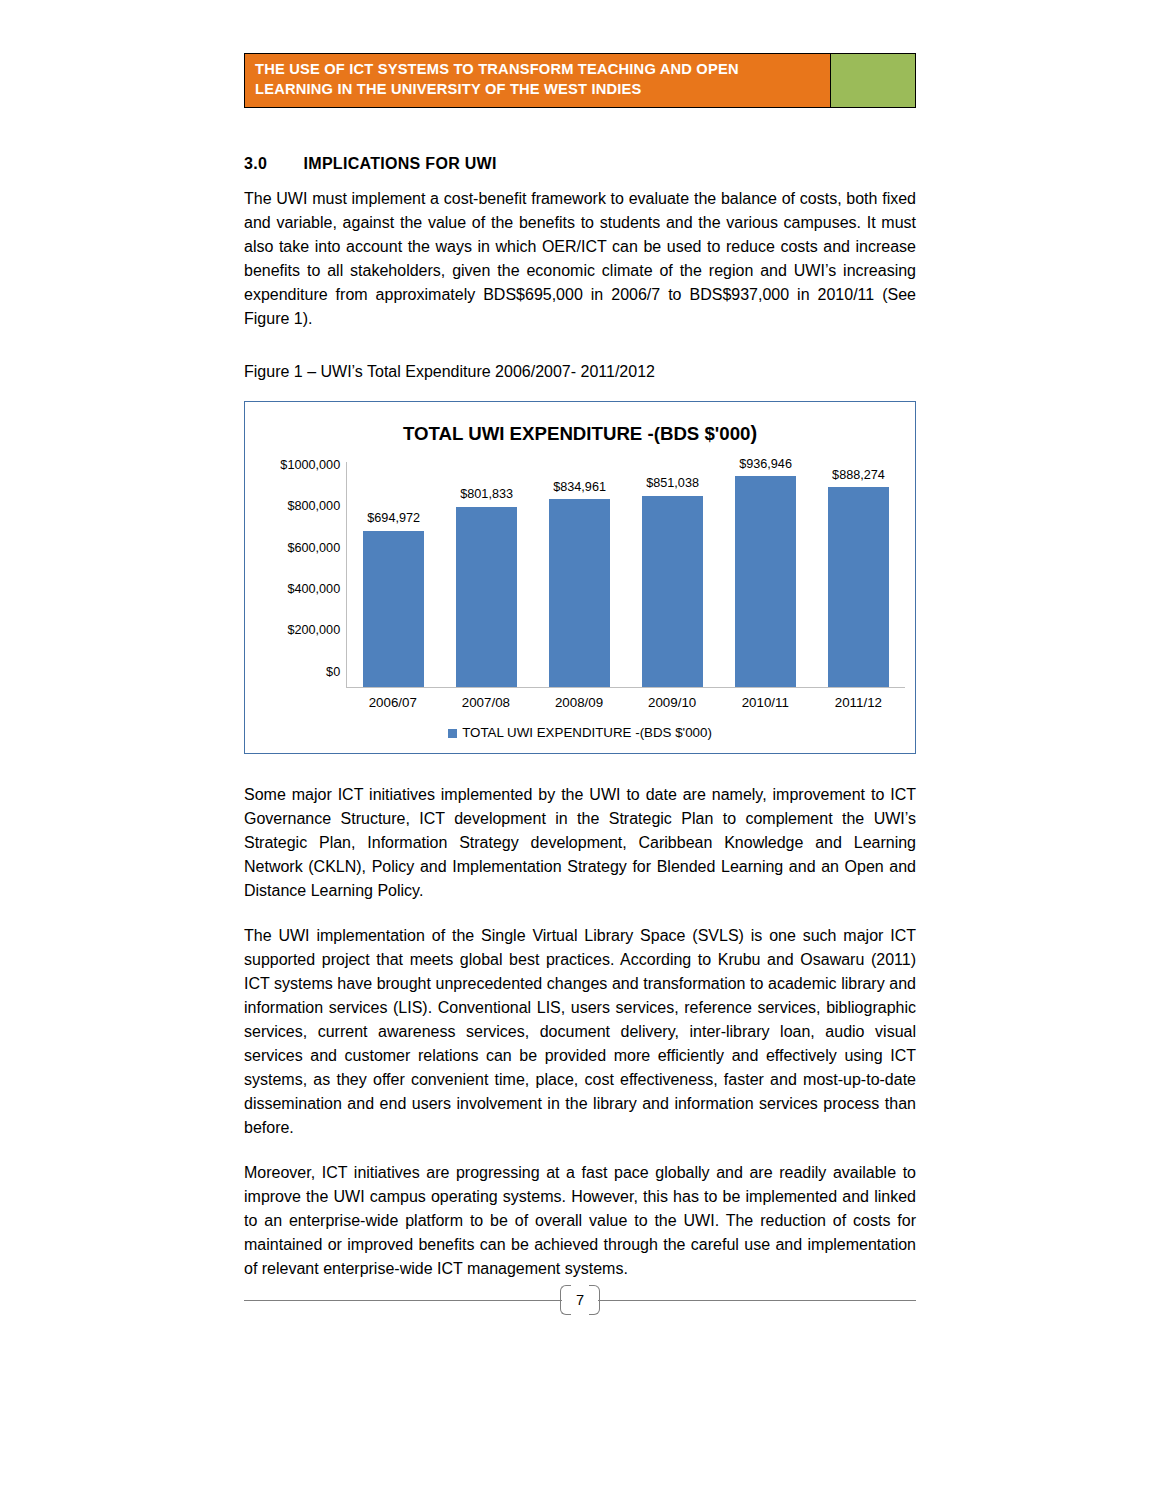THE USE OF ICT SYSTEMS TO TRANSFORM TEACHING AND OPEN LEARNING IN THE UNIVERSITY OF THE WEST INDIES
3.0 IMPLICATIONS FOR UWI
The UWI must implement a cost-benefit framework to evaluate the balance of costs, both fixed and variable, against the value of the benefits to students and the various campuses. It must also take into account the ways in which OER/ICT can be used to reduce costs and increase benefits to all stakeholders, given the economic climate of the region and UWI’s increasing expenditure from approximately BDS$695,000 in 2006/7 to BDS$937,000 in 2010/11 (See Figure 1).
Figure 1 – UWI’s Total Expenditure 2006/2007- 2011/2012
TOTAL UWI EXPENDITURE -(BDS $'000)
$1000,000
$800,000
$600,000
$400,000
$200,000
$0
$694,972
$801,833
$834,961
$851,038
$936,946
$888,274
2006/07 2007/08 2008/09 2009/10 2010/11 2011/12
TOTAL UWI EXPENDITURE -(BDS $'000)
Some major ICT initiatives implemented by the UWI to date are namely, improvement to ICT Governance Structure, ICT development in the Strategic Plan to complement the UWI’s Strategic Plan, Information Strategy development, Caribbean Knowledge and Learning Network (CKLN), Policy and Implementation Strategy for Blended Learning and an Open and Distance Learning Policy.
The UWI implementation of the Single Virtual Library Space (SVLS) is one such major ICT supported project that meets global best practices. According to Krubu and Osawaru (2011) ICT systems have brought unprecedented changes and transformation to academic library and information services (LIS). Conventional LIS, users services, reference services, bibliographic services, current awareness services, document delivery, inter-library loan, audio visual services and customer relations can be provided more efficiently and effectively using ICT systems, as they offer convenient time, place, cost effectiveness, faster and most-up-to-date dissemination and end users involvement in the library and information services process than before.
Moreover, ICT initiatives are progressing at a fast pace globally and are readily available to improve the UWI campus operating systems. However, this has to be implemented and linked to an enterprise-wide platform to be of overall value to the UWI. The reduction of costs for maintained or improved benefits can be achieved through the careful use and implementation of relevant enterprise-wide ICT management systems.
7